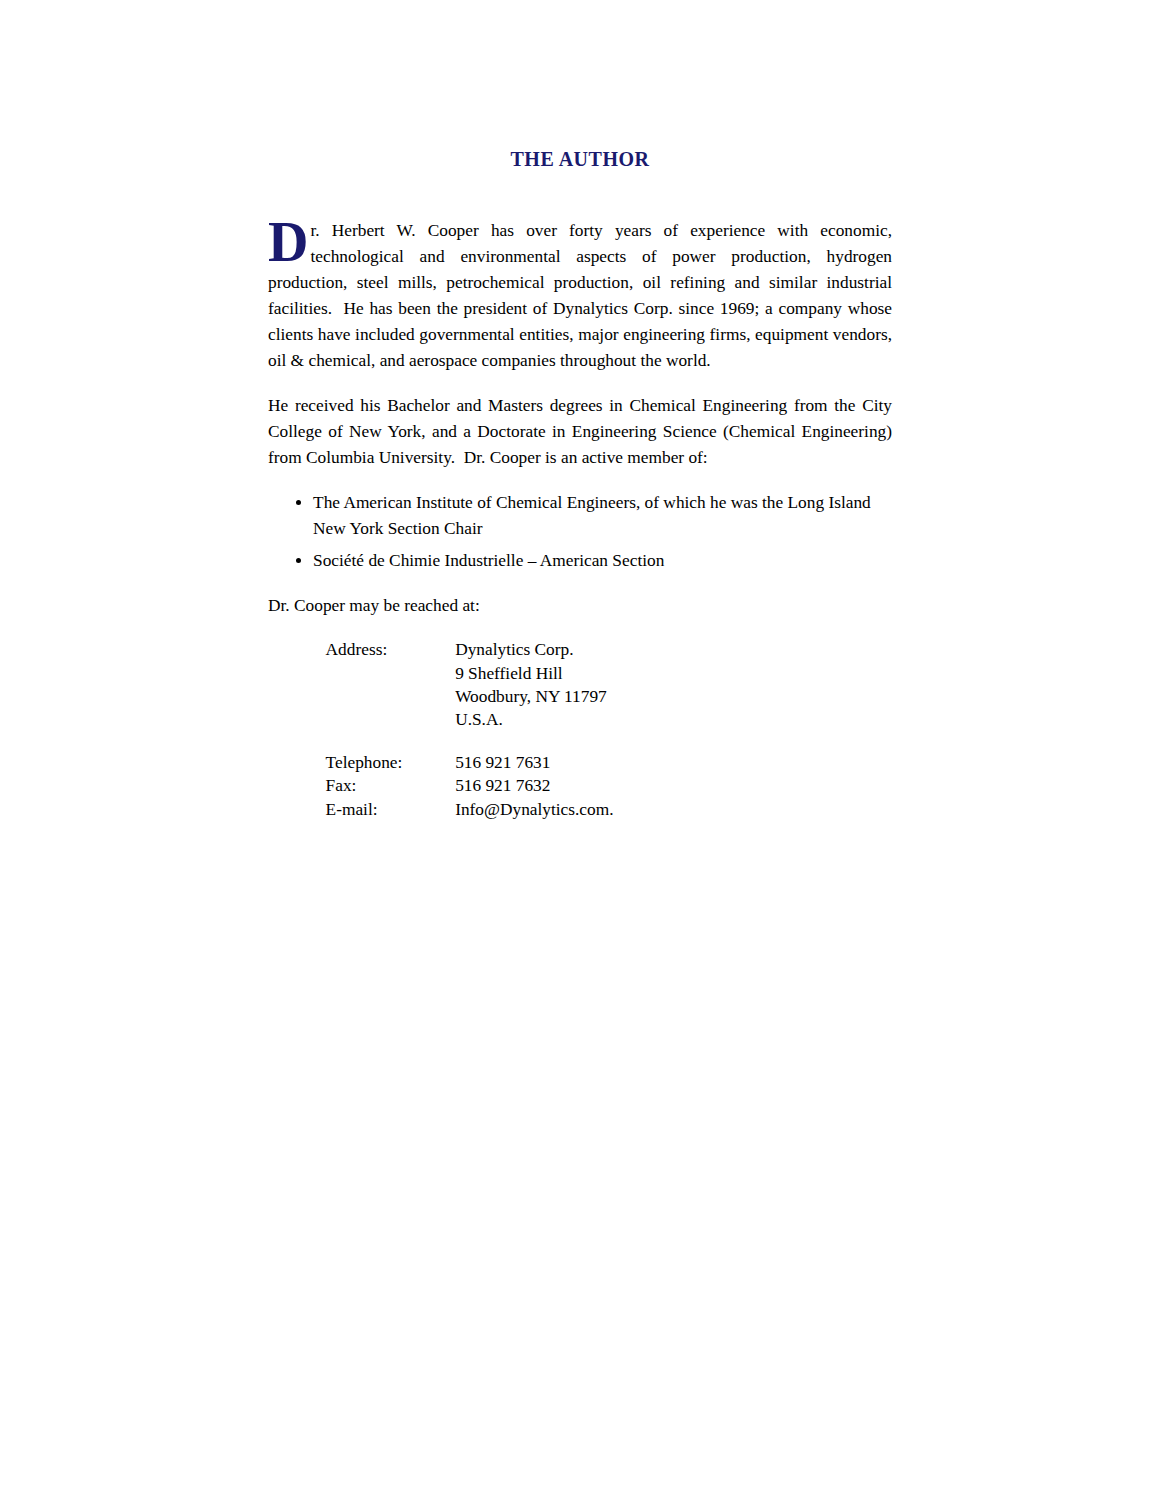THE AUTHOR
Dr. Herbert W. Cooper has over forty years of experience with economic, technological and environmental aspects of power production, hydrogen production, steel mills, petrochemical production, oil refining and similar industrial facilities. He has been the president of Dynalytics Corp. since 1969; a company whose clients have included governmental entities, major engineering firms, equipment vendors, oil & chemical, and aerospace companies throughout the world.
He received his Bachelor and Masters degrees in Chemical Engineering from the City College of New York, and a Doctorate in Engineering Science (Chemical Engineering) from Columbia University. Dr. Cooper is an active member of:
The American Institute of Chemical Engineers, of which he was the Long Island New York Section Chair
Société de Chimie Industrielle – American Section
Dr. Cooper may be reached at:
| Address: | Dynalytics Corp. |
| | 9 Sheffield Hill |
| | Woodbury, NY 11797 |
| | U.S.A. |
| Telephone: | 516 921 7631 |
| Fax: | 516 921 7632 |
| E-mail: | Info@Dynalytics.com. |